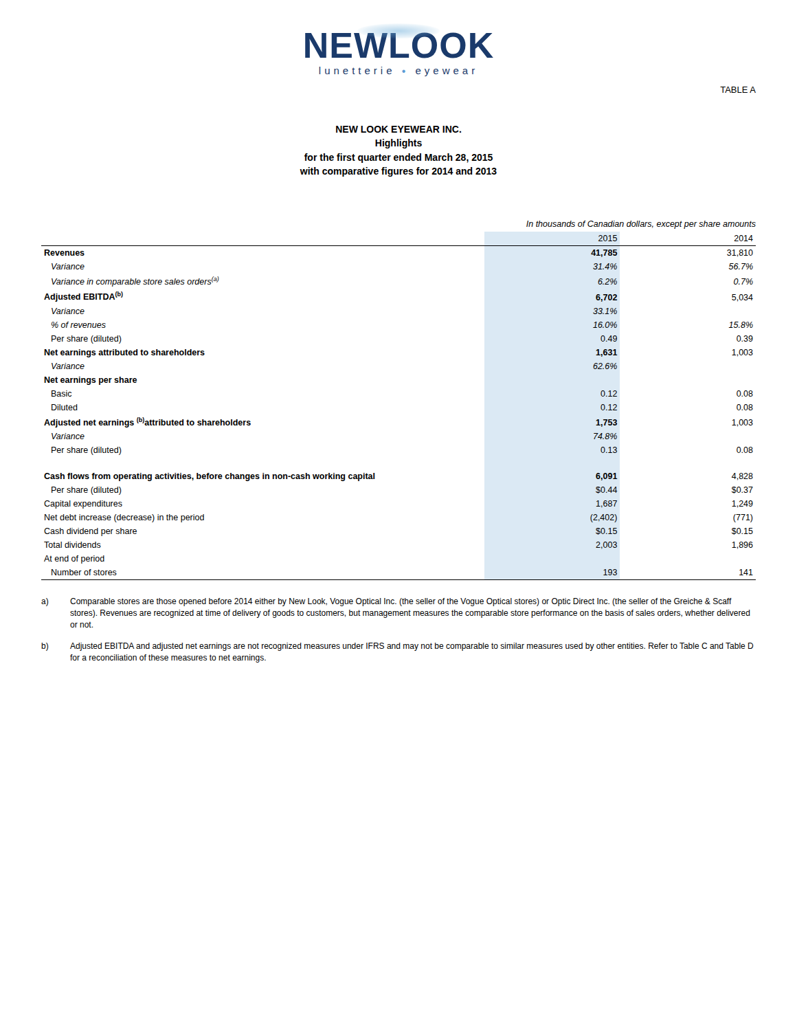NEWLOOK
lunetterie • eyewear
TABLE A
NEW LOOK EYEWEAR INC.
Highlights
for the first quarter ended March 28, 2015
with comparative figures for 2014 and 2013
In thousands of Canadian dollars, except per share amounts
| | 2015 | 2014 |
| --- | --- | --- |
| Revenues | 41,785 | 31,810 |
| Variance | 31.4% | 56.7% |
| Variance in comparable store sales orders (a) | 6.2% | 0.7% |
| Adjusted EBITDA (b) | 6,702 | 5,034 |
| Variance | 33.1% | |
| % of revenues | 16.0% | 15.8% |
| Per share (diluted) | 0.49 | 0.39 |
| Net earnings attributed to shareholders | 1,631 | 1,003 |
| Variance | 62.6% | |
| Net earnings per share | | |
| Basic | 0.12 | 0.08 |
| Diluted | 0.12 | 0.08 |
| Adjusted net earnings (b) attributed to shareholders | 1,753 | 1,003 |
| Variance | 74.8% | |
| Per share (diluted) | 0.13 | 0.08 |
| Cash flows from operating activities, before changes in non-cash working capital | 6,091 | 4,828 |
| Per share (diluted) | $0.44 | $0.37 |
| Capital expenditures | 1,687 | 1,249 |
| Net debt increase (decrease) in the period | (2,402) | (771) |
| Cash dividend per share | $0.15 | $0.15 |
| Total dividends | 2,003 | 1,896 |
| At end of period | | |
| Number of stores | 193 | 141 |
| a) | Comparable stores are those opened before 2014 either by New Look, Vogue Optical Inc. (the seller of the Vogue Optical stores) or Optic Direct Inc. (the seller of the Greiche & Scaff stores). Revenues are recognized at time of delivery of goods to customers, but management measures the comparable store performance on the basis of sales orders, whether delivered or not. |
| b) | Adjusted EBITDA and adjusted net earnings are not recognized measures under IFRS and may not be comparable to similar measures used by other entities. Refer to Table C and Table D for a reconciliation of these measures to net earnings. |